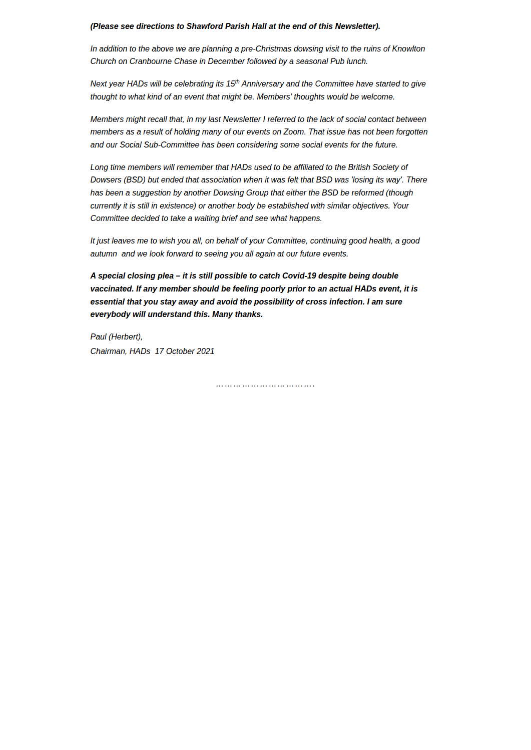(Please see directions to Shawford Parish Hall at the end of this Newsletter).
In addition to the above we are planning a pre-Christmas dowsing visit to the ruins of Knowlton Church on Cranbourne Chase in December followed by a seasonal Pub lunch.
Next year HADs will be celebrating its 15th Anniversary and the Committee have started to give thought to what kind of an event that might be. Members' thoughts would be welcome.
Members might recall that, in my last Newsletter I referred to the lack of social contact between members as a result of holding many of our events on Zoom. That issue has not been forgotten and our Social Sub-Committee has been considering some social events for the future.
Long time members will remember that HADs used to be affiliated to the British Society of Dowsers (BSD) but ended that association when it was felt that BSD was 'losing its way'. There has been a suggestion by another Dowsing Group that either the BSD be reformed (though currently it is still in existence) or another body be established with similar objectives. Your Committee decided to take a waiting brief and see what happens.
It just leaves me to wish you all, on behalf of your Committee, continuing good health, a good autumn and we look forward to seeing you all again at our future events.
A special closing plea – it is still possible to catch Covid-19 despite being double vaccinated. If any member should be feeling poorly prior to an actual HADs event, it is essential that you stay away and avoid the possibility of cross infection. I am sure everybody will understand this. Many thanks.
Paul (Herbert),
Chairman, HADs 17 October 2021
…………………………….